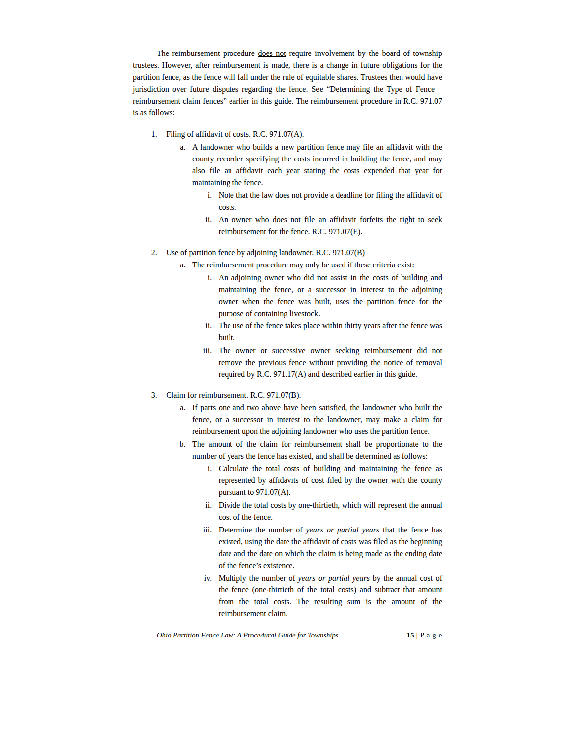The reimbursement procedure does not require involvement by the board of township trustees. However, after reimbursement is made, there is a change in future obligations for the partition fence, as the fence will fall under the rule of equitable shares. Trustees then would have jurisdiction over future disputes regarding the fence. See “Determining the Type of Fence – reimbursement claim fences” earlier in this guide. The reimbursement procedure in R.C. 971.07 is as follows:
Filing of affidavit of costs. R.C. 971.07(A).
A landowner who builds a new partition fence may file an affidavit with the county recorder specifying the costs incurred in building the fence, and may also file an affidavit each year stating the costs expended that year for maintaining the fence.
Note that the law does not provide a deadline for filing the affidavit of costs.
An owner who does not file an affidavit forfeits the right to seek reimbursement for the fence. R.C. 971.07(E).
Use of partition fence by adjoining landowner. R.C. 971.07(B)
The reimbursement procedure may only be used if these criteria exist:
An adjoining owner who did not assist in the costs of building and maintaining the fence, or a successor in interest to the adjoining owner when the fence was built, uses the partition fence for the purpose of containing livestock.
The use of the fence takes place within thirty years after the fence was built.
The owner or successive owner seeking reimbursement did not remove the previous fence without providing the notice of removal required by R.C. 971.17(A) and described earlier in this guide.
Claim for reimbursement. R.C. 971.07(B).
If parts one and two above have been satisfied, the landowner who built the fence, or a successor in interest to the landowner, may make a claim for reimbursement upon the adjoining landowner who uses the partition fence.
The amount of the claim for reimbursement shall be proportionate to the number of years the fence has existed, and shall be determined as follows:
Calculate the total costs of building and maintaining the fence as represented by affidavits of cost filed by the owner with the county pursuant to 971.07(A).
Divide the total costs by one-thirtieth, which will represent the annual cost of the fence.
Determine the number of years or partial years that the fence has existed, using the date the affidavit of costs was filed as the beginning date and the date on which the claim is being made as the ending date of the fence’s existence.
Multiply the number of years or partial years by the annual cost of the fence (one-thirtieth of the total costs) and subtract that amount from the total costs. The resulting sum is the amount of the reimbursement claim.
Ohio Partition Fence Law: A Procedural Guide for Townships 15 | P a g e